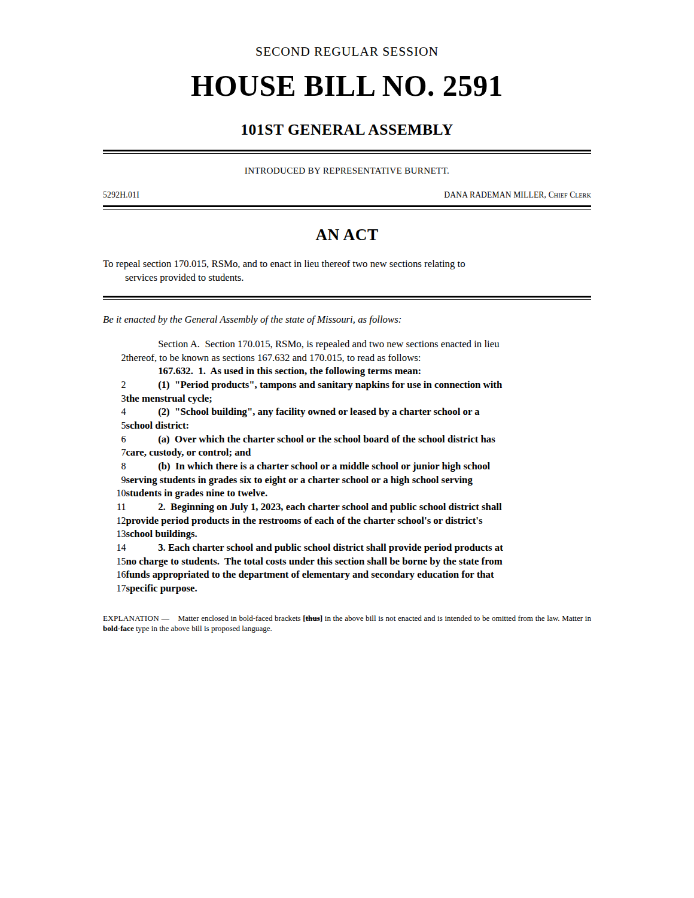SECOND REGULAR SESSION
HOUSE BILL NO. 2591
101ST GENERAL ASSEMBLY
INTRODUCED BY REPRESENTATIVE BURNETT.
5292H.01I DANA RADEMAN MILLER, Chief Clerk
AN ACT
To repeal section 170.015, RSMo, and to enact in lieu thereof two new sections relating to services provided to students.
Be it enacted by the General Assembly of the state of Missouri, as follows:
| | Section A. Section 170.015, RSMo, is repealed and two new sections enacted in lieu |
| 2 | thereof, to be known as sections 167.632 and 170.015, to read as follows: |
| | 167.632. 1. As used in this section, the following terms mean: |
| 2 | (1) "Period products", tampons and sanitary napkins for use in connection with |
| 3 | the menstrual cycle; |
| 4 | (2) "School building", any facility owned or leased by a charter school or a |
| 5 | school district: |
| 6 | (a) Over which the charter school or the school board of the school district has |
| 7 | care, custody, or control; and |
| 8 | (b) In which there is a charter school or a middle school or junior high school |
| 9 | serving students in grades six to eight or a charter school or a high school serving |
| 10 | students in grades nine to twelve. |
| 11 | 2. Beginning on July 1, 2023, each charter school and public school district shall |
| 12 | provide period products in the restrooms of each of the charter school's or district's |
| 13 | school buildings. |
| 14 | 3. Each charter school and public school district shall provide period products at |
| 15 | no charge to students. The total costs under this section shall be borne by the state from |
| 16 | funds appropriated to the department of elementary and secondary education for that |
| 17 | specific purpose. |
EXPLANATION — Matter enclosed in bold-faced brackets [thus] in the above bill is not enacted and is intended to be omitted from the law. Matter in bold-face type in the above bill is proposed language.